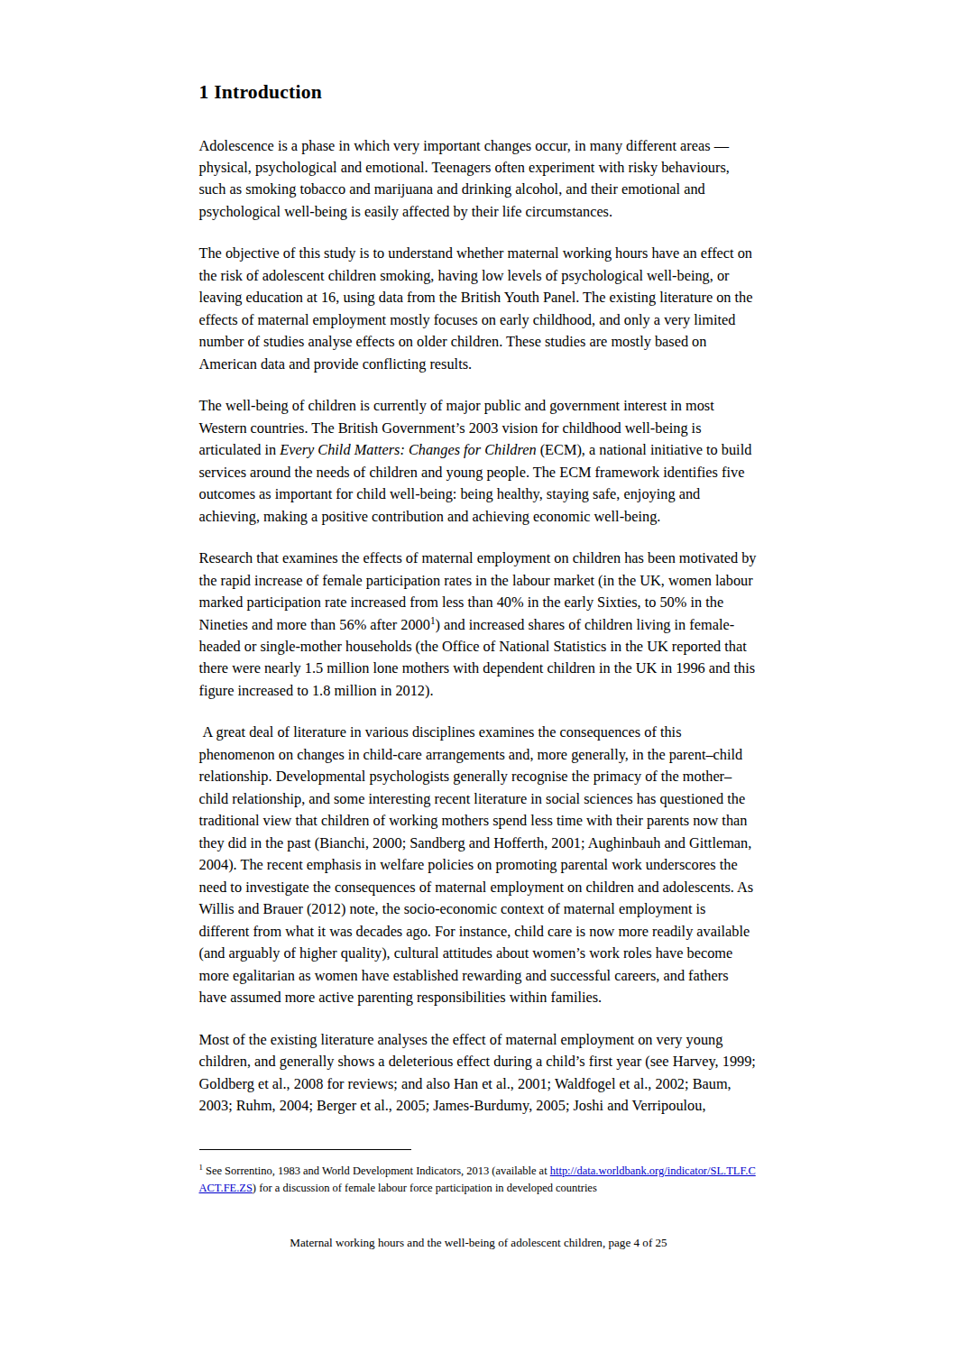1 Introduction
Adolescence is a phase in which very important changes occur, in many different areas — physical, psychological and emotional. Teenagers often experiment with risky behaviours, such as smoking tobacco and marijuana and drinking alcohol, and their emotional and psychological well-being is easily affected by their life circumstances.
The objective of this study is to understand whether maternal working hours have an effect on the risk of adolescent children smoking, having low levels of psychological well-being, or leaving education at 16, using data from the British Youth Panel. The existing literature on the effects of maternal employment mostly focuses on early childhood, and only a very limited number of studies analyse effects on older children. These studies are mostly based on American data and provide conflicting results.
The well-being of children is currently of major public and government interest in most Western countries. The British Government’s 2003 vision for childhood well-being is articulated in Every Child Matters: Changes for Children (ECM), a national initiative to build services around the needs of children and young people. The ECM framework identifies five outcomes as important for child well-being: being healthy, staying safe, enjoying and achieving, making a positive contribution and achieving economic well-being.
Research that examines the effects of maternal employment on children has been motivated by the rapid increase of female participation rates in the labour market (in the UK, women labour marked participation rate increased from less than 40% in the early Sixties, to 50% in the Nineties and more than 56% after 20001) and increased shares of children living in female-headed or single-mother households (the Office of National Statistics in the UK reported that there were nearly 1.5 million lone mothers with dependent children in the UK in 1996 and this figure increased to 1.8 million in 2012).
A great deal of literature in various disciplines examines the consequences of this phenomenon on changes in child-care arrangements and, more generally, in the parent–child relationship. Developmental psychologists generally recognise the primacy of the mother–child relationship, and some interesting recent literature in social sciences has questioned the traditional view that children of working mothers spend less time with their parents now than they did in the past (Bianchi, 2000; Sandberg and Hofferth, 2001; Aughinbauh and Gittleman, 2004). The recent emphasis in welfare policies on promoting parental work underscores the need to investigate the consequences of maternal employment on children and adolescents. As Willis and Brauer (2012) note, the socio-economic context of maternal employment is different from what it was decades ago. For instance, child care is now more readily available (and arguably of higher quality), cultural attitudes about women’s work roles have become more egalitarian as women have established rewarding and successful careers, and fathers have assumed more active parenting responsibilities within families.
Most of the existing literature analyses the effect of maternal employment on very young children, and generally shows a deleterious effect during a child’s first year (see Harvey, 1999; Goldberg et al., 2008 for reviews; and also Han et al., 2001; Waldfogel et al., 2002; Baum, 2003; Ruhm, 2004; Berger et al., 2005; James-Burdumy, 2005; Joshi and Verripoulou,
1 See Sorrentino, 1983 and World Development Indicators, 2013 (available at http://data.worldbank.org/indicator/SL.TLF.CACT.FE.ZS) for a discussion of female labour force participation in developed countries
Maternal working hours and the well-being of adolescent children, page 4 of 25